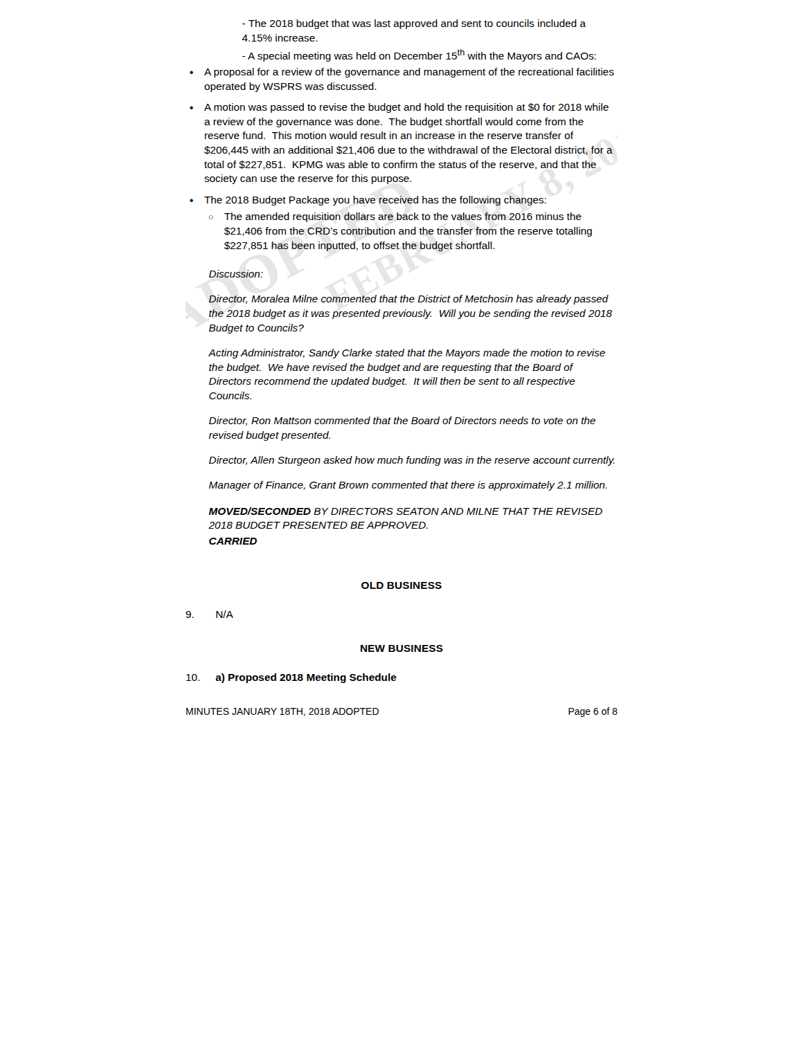FEBRUARY 8, 2018
ADOPTED
- The 2018 budget that was last approved and sent to councils included a 4.15% increase.
- A special meeting was held on December 15th with the Mayors and CAOs:
A proposal for a review of the governance and management of the recreational facilities operated by WSPRS was discussed.
A motion was passed to revise the budget and hold the requisition at $0 for 2018 while a review of the governance was done. The budget shortfall would come from the reserve fund. This motion would result in an increase in the reserve transfer of $206,445 with an additional $21,406 due to the withdrawal of the Electoral district, for a total of $227,851. KPMG was able to confirm the status of the reserve, and that the society can use the reserve for this purpose.
The 2018 Budget Package you have received has the following changes:
The amended requisition dollars are back to the values from 2016 minus the $21,406 from the CRD’s contribution and the transfer from the reserve totalling $227,851 has been inputted, to offset the budget shortfall.
Discussion:
Director, Moralea Milne commented that the District of Metchosin has already passed the 2018 budget as it was presented previously. Will you be sending the revised 2018 Budget to Councils?
Acting Administrator, Sandy Clarke stated that the Mayors made the motion to revise the budget. We have revised the budget and are requesting that the Board of Directors recommend the updated budget. It will then be sent to all respective Councils.
Director, Ron Mattson commented that the Board of Directors needs to vote on the revised budget presented.
Director, Allen Sturgeon asked how much funding was in the reserve account currently.
Manager of Finance, Grant Brown commented that there is approximately 2.1 million.
MOVED/SECONDED BY DIRECTORS SEATON AND MILNE THAT THE REVISED 2018 BUDGET PRESENTED BE APPROVED.
CARRIED
OLD BUSINESS
9.
N/A
NEW BUSINESS
10.
a) Proposed 2018 Meeting Schedule
MINUTES JANUARY 18TH, 2018 ADOPTED
Page 6 of 8